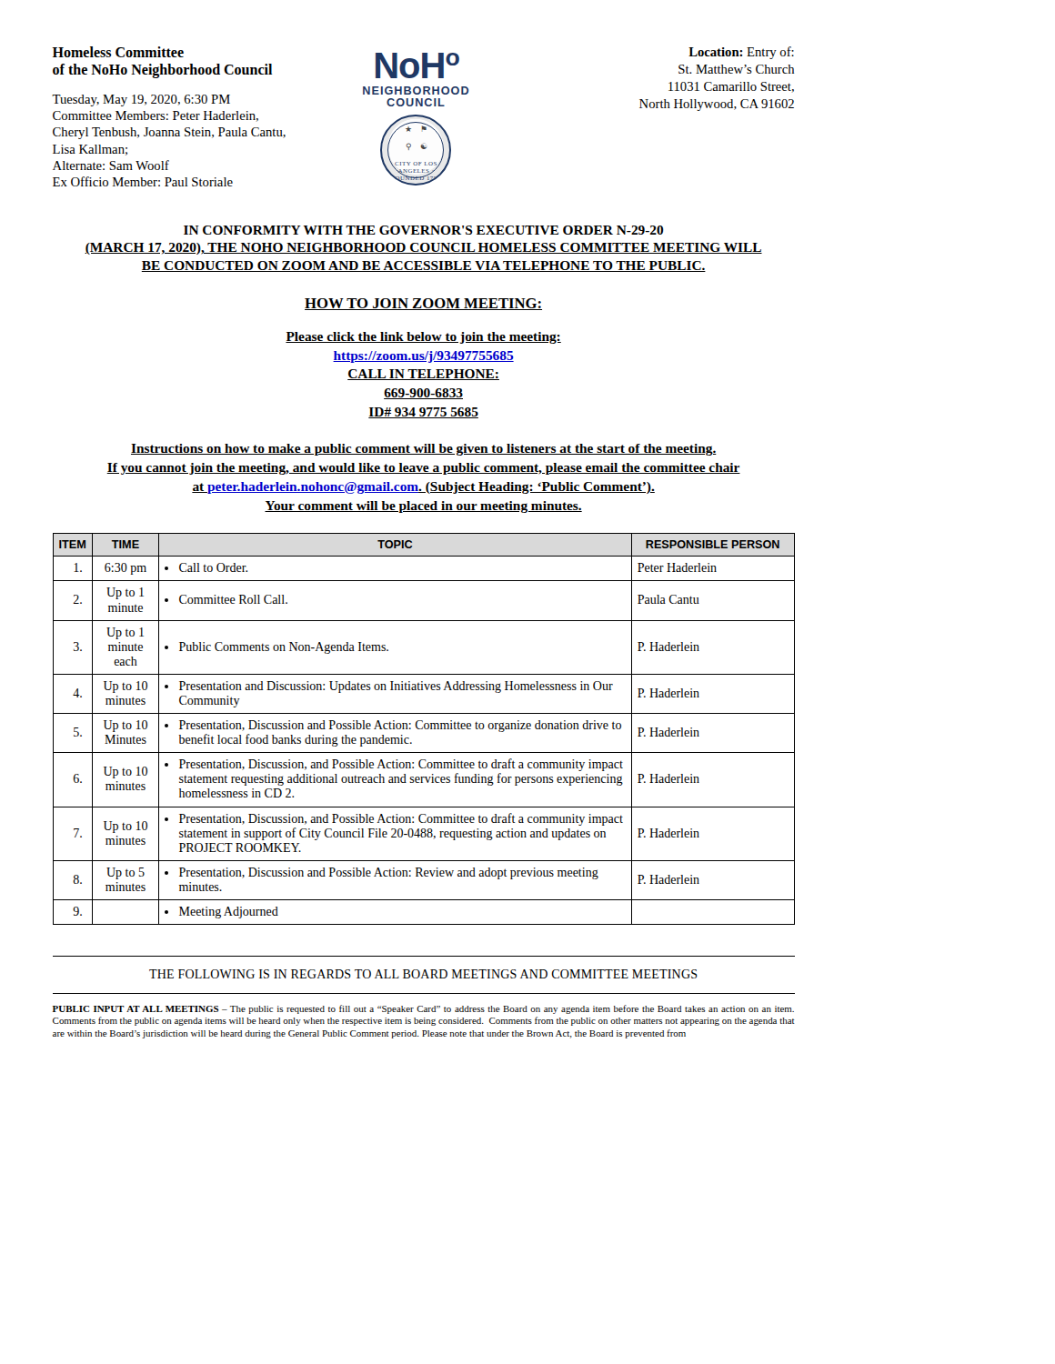Homeless Committee
of the NoHo Neighborhood Council
Tuesday, May 19, 2020, 6:30 PM
Committee Members: Peter Haderlein,
Cheryl Tenbush, Joanna Stein, Paula Cantu,
Lisa Kallman;
Alternate: Sam Woolf
Ex Officio Member: Paul Storiale
NoHo
NEIGHBORHOOD
COUNCIL
★ ⚑ ⚲ ☯
CITY OF LOS ANGELES · FOUNDED 1781
Location: Entry of:
St. Matthew’s Church
11031 Camarillo Street,
North Hollywood, CA 91602
IN CONFORMITY WITH THE GOVERNOR'S EXECUTIVE ORDER N-29-20
(MARCH 17, 2020), THE NOHO NEIGHBORHOOD COUNCIL HOMELESS COMMITTEE MEETING WILL
BE CONDUCTED ON ZOOM AND BE ACCESSIBLE VIA TELEPHONE TO THE PUBLIC.
HOW TO JOIN ZOOM MEETING:
Please click the link below to join the meeting:
https://zoom.us/j/93497755685
CALL IN TELEPHONE:
669-900-6833
ID# 934 9775 5685
Instructions on how to make a public comment will be given to listeners at the start of the meeting.
If you cannot join the meeting, and would like to leave a public comment, please email the committee chair
at peter.haderlein.nohonc@gmail.com. (Subject Heading: ‘Public Comment’).
Your comment will be placed in our meeting minutes.
| ITEM | TIME | TOPIC | RESPONSIBLE PERSON |
| --- | --- | --- | --- |
| 1. | 6:30 pm | Call to Order. | Peter Haderlein |
| 2. | Up to 1 minute | Committee Roll Call. | Paula Cantu |
| 3. | Up to 1 minute each | Public Comments on Non-Agenda Items. | P. Haderlein |
| 4. | Up to 10 minutes | Presentation and Discussion: Updates on Initiatives Addressing Homelessness in Our Community | P. Haderlein |
| 5. | Up to 10 Minutes | Presentation, Discussion and Possible Action: Committee to organize donation drive to benefit local food banks during the pandemic. | P. Haderlein |
| 6. | Up to 10 minutes | Presentation, Discussion, and Possible Action: Committee to draft a community impact statement requesting additional outreach and services funding for persons experiencing homelessness in CD 2. | P. Haderlein |
| 7. | Up to 10 minutes | Presentation, Discussion, and Possible Action: Committee to draft a community impact statement in support of City Council File 20-0488, requesting action and updates on PROJECT ROOMKEY. | P. Haderlein |
| 8. | Up to 5 minutes | Presentation, Discussion and Possible Action: Review and adopt previous meeting minutes. | P. Haderlein |
| 9. | | Meeting Adjourned | |
THE FOLLOWING IS IN REGARDS TO ALL BOARD MEETINGS AND COMMITTEE MEETINGS
PUBLIC INPUT AT ALL MEETINGS – The public is requested to fill out a “Speaker Card” to address the Board on any agenda item before the Board takes an action on an item. Comments from the public on agenda items will be heard only when the respective item is being considered. Comments from the public on other matters not appearing on the agenda that are within the Board’s jurisdiction will be heard during the General Public Comment period. Please note that under the Brown Act, the Board is prevented from